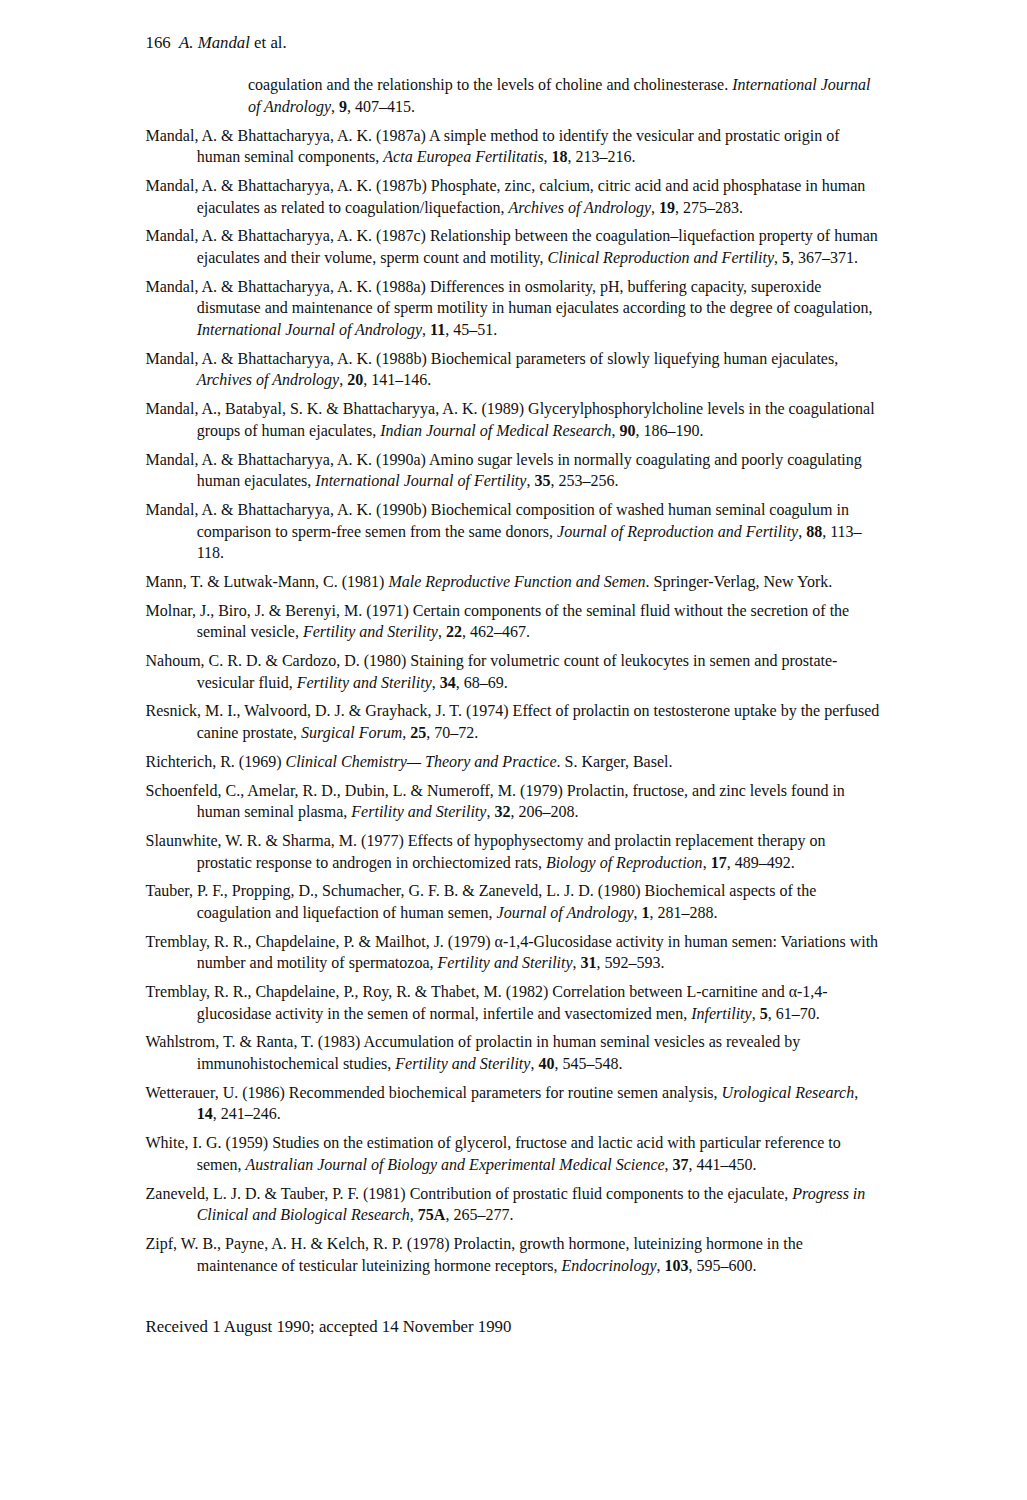166 A. Mandal et al.
coagulation and the relationship to the levels of choline and cholinesterase. International Journal of Andrology, 9, 407–415.
Mandal, A. & Bhattacharyya, A. K. (1987a) A simple method to identify the vesicular and prostatic origin of human seminal components, Acta Europea Fertilitatis, 18, 213–216.
Mandal, A. & Bhattacharyya, A. K. (1987b) Phosphate, zinc, calcium, citric acid and acid phosphatase in human ejaculates as related to coagulation/liquefaction, Archives of Andrology, 19, 275–283.
Mandal, A. & Bhattacharyya, A. K. (1987c) Relationship between the coagulation–liquefaction property of human ejaculates and their volume, sperm count and motility, Clinical Reproduction and Fertility, 5, 367–371.
Mandal, A. & Bhattacharyya, A. K. (1988a) Differences in osmolarity, pH, buffering capacity, superoxide dismutase and maintenance of sperm motility in human ejaculates according to the degree of coagulation, International Journal of Andrology, 11, 45–51.
Mandal, A. & Bhattacharyya, A. K. (1988b) Biochemical parameters of slowly liquefying human ejaculates, Archives of Andrology, 20, 141–146.
Mandal, A., Batabyal, S. K. & Bhattacharyya, A. K. (1989) Glycerylphosphorylcholine levels in the coagulational groups of human ejaculates, Indian Journal of Medical Research, 90, 186–190.
Mandal, A. & Bhattacharyya, A. K. (1990a) Amino sugar levels in normally coagulating and poorly coagulating human ejaculates, International Journal of Fertility, 35, 253–256.
Mandal, A. & Bhattacharyya, A. K. (1990b) Biochemical composition of washed human seminal coagulum in comparison to sperm-free semen from the same donors, Journal of Reproduction and Fertility, 88, 113–118.
Mann, T. & Lutwak-Mann, C. (1981) Male Reproductive Function and Semen. Springer-Verlag, New York.
Molnar, J., Biro, J. & Berenyi, M. (1971) Certain components of the seminal fluid without the secretion of the seminal vesicle, Fertility and Sterility, 22, 462–467.
Nahoum, C. R. D. & Cardozo, D. (1980) Staining for volumetric count of leukocytes in semen and prostate-vesicular fluid, Fertility and Sterility, 34, 68–69.
Resnick, M. I., Walvoord, D. J. & Grayhack, J. T. (1974) Effect of prolactin on testosterone uptake by the perfused canine prostate, Surgical Forum, 25, 70–72.
Richterich, R. (1969) Clinical Chemistry— Theory and Practice. S. Karger, Basel.
Schoenfeld, C., Amelar, R. D., Dubin, L. & Numeroff, M. (1979) Prolactin, fructose, and zinc levels found in human seminal plasma, Fertility and Sterility, 32, 206–208.
Slaunwhite, W. R. & Sharma, M. (1977) Effects of hypophysectomy and prolactin replacement therapy on prostatic response to androgen in orchiectomized rats, Biology of Reproduction, 17, 489–492.
Tauber, P. F., Propping, D., Schumacher, G. F. B. & Zaneveld, L. J. D. (1980) Biochemical aspects of the coagulation and liquefaction of human semen, Journal of Andrology, 1, 281–288.
Tremblay, R. R., Chapdelaine, P. & Mailhot, J. (1979) α-1,4-Glucosidase activity in human semen: Variations with number and motility of spermatozoa, Fertility and Sterility, 31, 592–593.
Tremblay, R. R., Chapdelaine, P., Roy, R. & Thabet, M. (1982) Correlation between L-carnitine and α-1,4-glucosidase activity in the semen of normal, infertile and vasectomized men, Infertility, 5, 61–70.
Wahlstrom, T. & Ranta, T. (1983) Accumulation of prolactin in human seminal vesicles as revealed by immunohistochemical studies, Fertility and Sterility, 40, 545–548.
Wetterauer, U. (1986) Recommended biochemical parameters for routine semen analysis, Urological Research, 14, 241–246.
White, I. G. (1959) Studies on the estimation of glycerol, fructose and lactic acid with particular reference to semen, Australian Journal of Biology and Experimental Medical Science, 37, 441–450.
Zaneveld, L. J. D. & Tauber, P. F. (1981) Contribution of prostatic fluid components to the ejaculate, Progress in Clinical and Biological Research, 75A, 265–277.
Zipf, W. B., Payne, A. H. & Kelch, R. P. (1978) Prolactin, growth hormone, luteinizing hormone in the maintenance of testicular luteinizing hormone receptors, Endocrinology, 103, 595–600.
Received 1 August 1990; accepted 14 November 1990